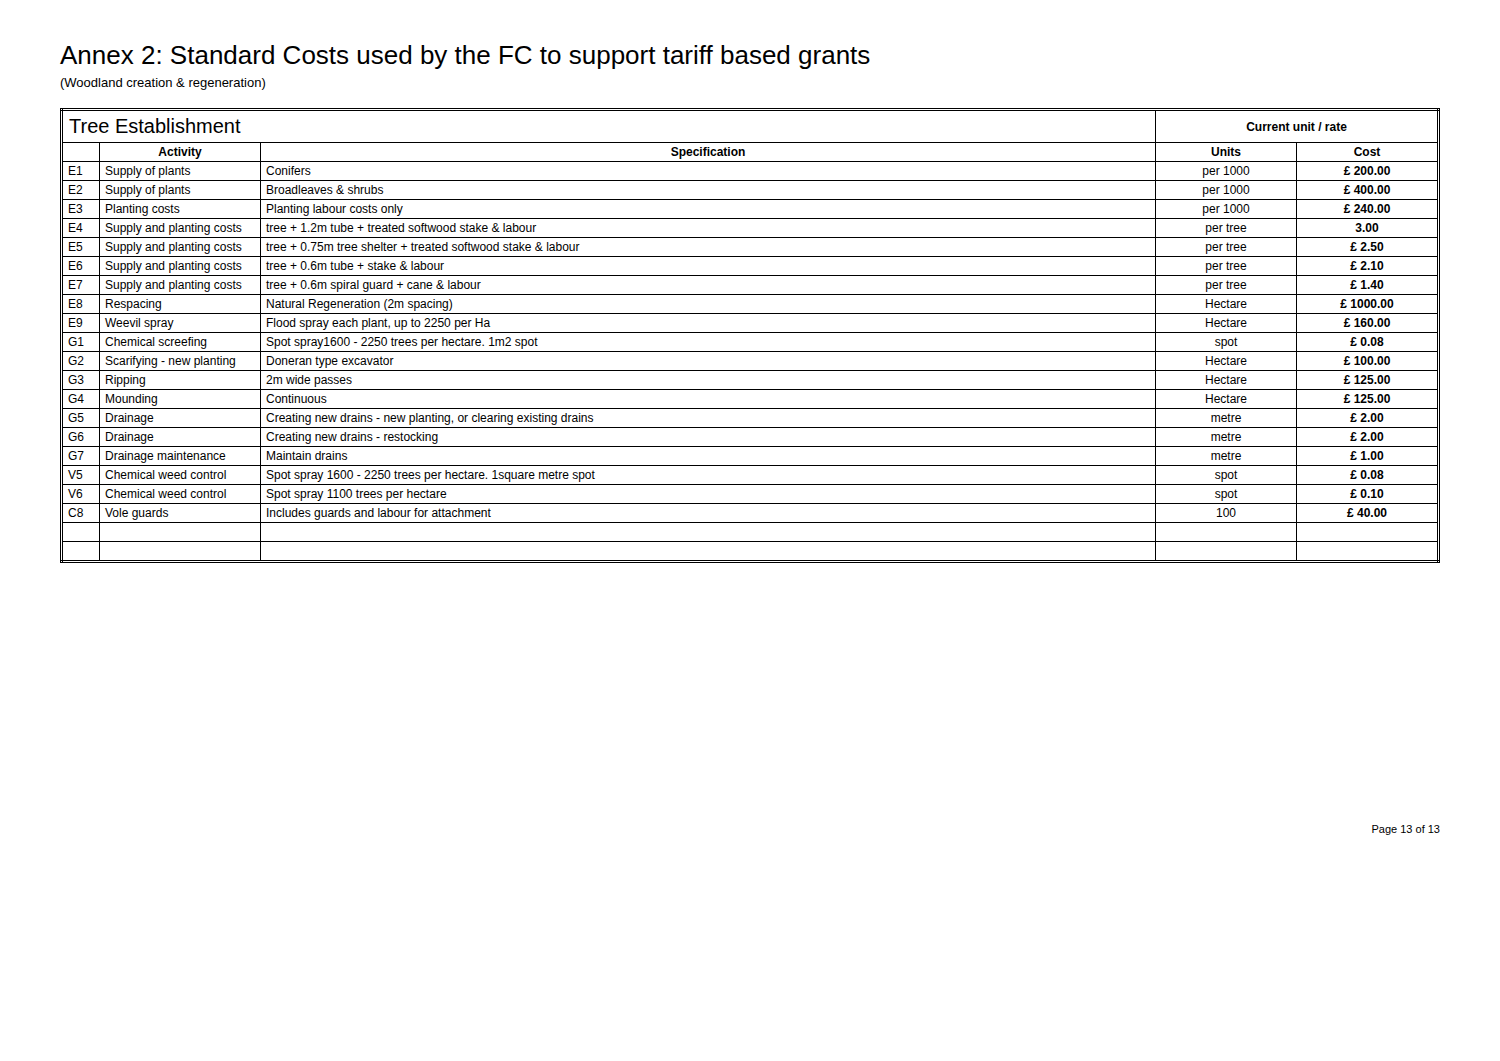Annex 2: Standard Costs used by the FC to support tariff based grants
(Woodland creation & regeneration)
| Tree Establishment | Current unit / rate |
| | Activity | Specification | Units | Cost |
| E1 | Supply of plants | Conifers | per 1000 | £ 200.00 |
| E2 | Supply of plants | Broadleaves & shrubs | per 1000 | £ 400.00 |
| E3 | Planting costs | Planting labour costs only | per 1000 | £ 240.00 |
| E4 | Supply and planting costs | tree + 1.2m tube + treated softwood stake & labour | per tree | 3.00 |
| E5 | Supply and planting costs | tree + 0.75m tree shelter + treated softwood stake & labour | per tree | £ 2.50 |
| E6 | Supply and planting costs | tree + 0.6m tube + stake & labour | per tree | £ 2.10 |
| E7 | Supply and planting costs | tree + 0.6m spiral guard + cane & labour | per tree | £ 1.40 |
| E8 | Respacing | Natural Regeneration (2m spacing) | Hectare | £ 1000.00 |
| E9 | Weevil spray | Flood spray each plant, up to 2250 per Ha | Hectare | £ 160.00 |
| G1 | Chemical screefing | Spot spray1600 - 2250 trees per hectare. 1m2 spot | spot | £ 0.08 |
| G2 | Scarifying - new planting | Doneran type excavator | Hectare | £ 100.00 |
| G3 | Ripping | 2m wide passes | Hectare | £ 125.00 |
| G4 | Mounding | Continuous | Hectare | £ 125.00 |
| G5 | Drainage | Creating new drains - new planting, or clearing existing drains | metre | £ 2.00 |
| G6 | Drainage | Creating new drains - restocking | metre | £ 2.00 |
| G7 | Drainage maintenance | Maintain drains | metre | £ 1.00 |
| V5 | Chemical weed control | Spot spray 1600 - 2250 trees per hectare. 1square metre spot | spot | £ 0.08 |
| V6 | Chemical weed control | Spot spray 1100 trees per hectare | spot | £ 0.10 |
| C8 | Vole guards | Includes guards and labour for attachment | 100 | £ 40.00 |
Page 13 of 13